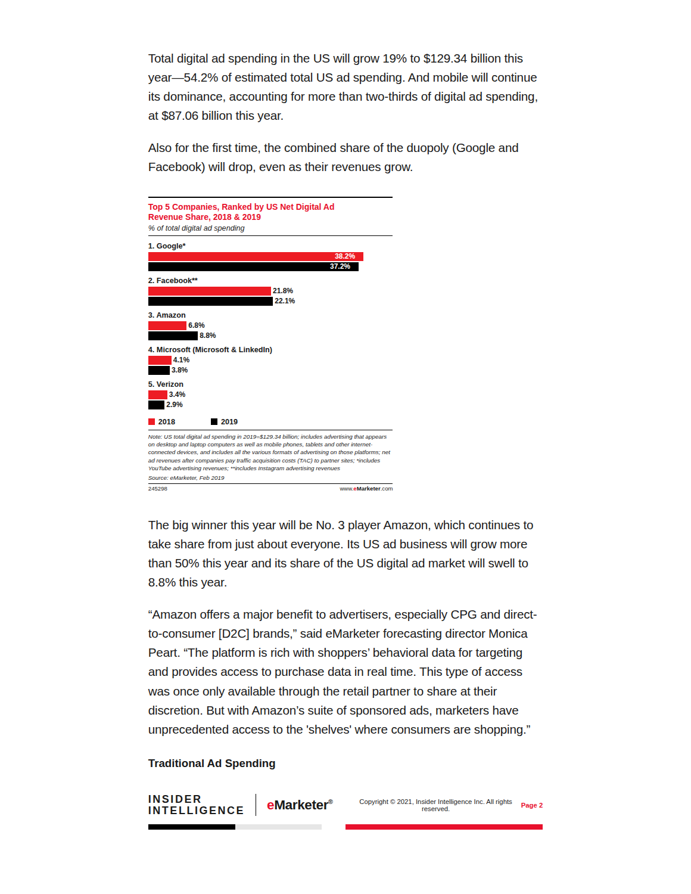Total digital ad spending in the US will grow 19% to $129.34 billion this year—54.2% of estimated total US ad spending. And mobile will continue its dominance, accounting for more than two-thirds of digital ad spending, at $87.06 billion this year.
Also for the first time, the combined share of the duopoly (Google and Facebook) will drop, even as their revenues grow.
Top 5 Companies, Ranked by US Net Digital Ad
Revenue Share, 2018 & 2019
% of total digital ad spending
1. Google*
38.2%
37.2%
2. Facebook**
21.8%
22.1%
3. Amazon
6.8%
8.8%
4. Microsoft (Microsoft & LinkedIn)
4.1%
3.8%
5. Verizon
3.4%
2.9%
2018 2019
Note: US total digital ad spending in 2019=$129.34 billion; includes advertising that appears on desktop and laptop computers as well as mobile phones, tablets and other internet-connected devices, and includes all the various formats of advertising on those platforms; net ad revenues after companies pay traffic acquisition costs (TAC) to partner sites; *includes YouTube advertising revenues; **includes Instagram advertising revenues
Source: eMarketer, Feb 2019
245298 www.eMarketer.com
The big winner this year will be No. 3 player Amazon, which continues to take share from just about everyone. Its US ad business will grow more than 50% this year and its share of the US digital ad market will swell to 8.8% this year.
“Amazon offers a major benefit to advertisers, especially CPG and direct-to-consumer [D2C] brands,” said eMarketer forecasting director Monica Peart. “The platform is rich with shoppers’ behavioral data for targeting and provides access to purchase data in real time. This type of access was once only available through the retail partner to share at their discretion. But with Amazon’s suite of sponsored ads, marketers have unprecedented access to the 'shelves' where consumers are shopping.”
Traditional Ad Spending
INSIDER
INTELLIGENCE
e Marketer®
Copyright © 2021, Insider Intelligence Inc. All rights reserved.
Page 2